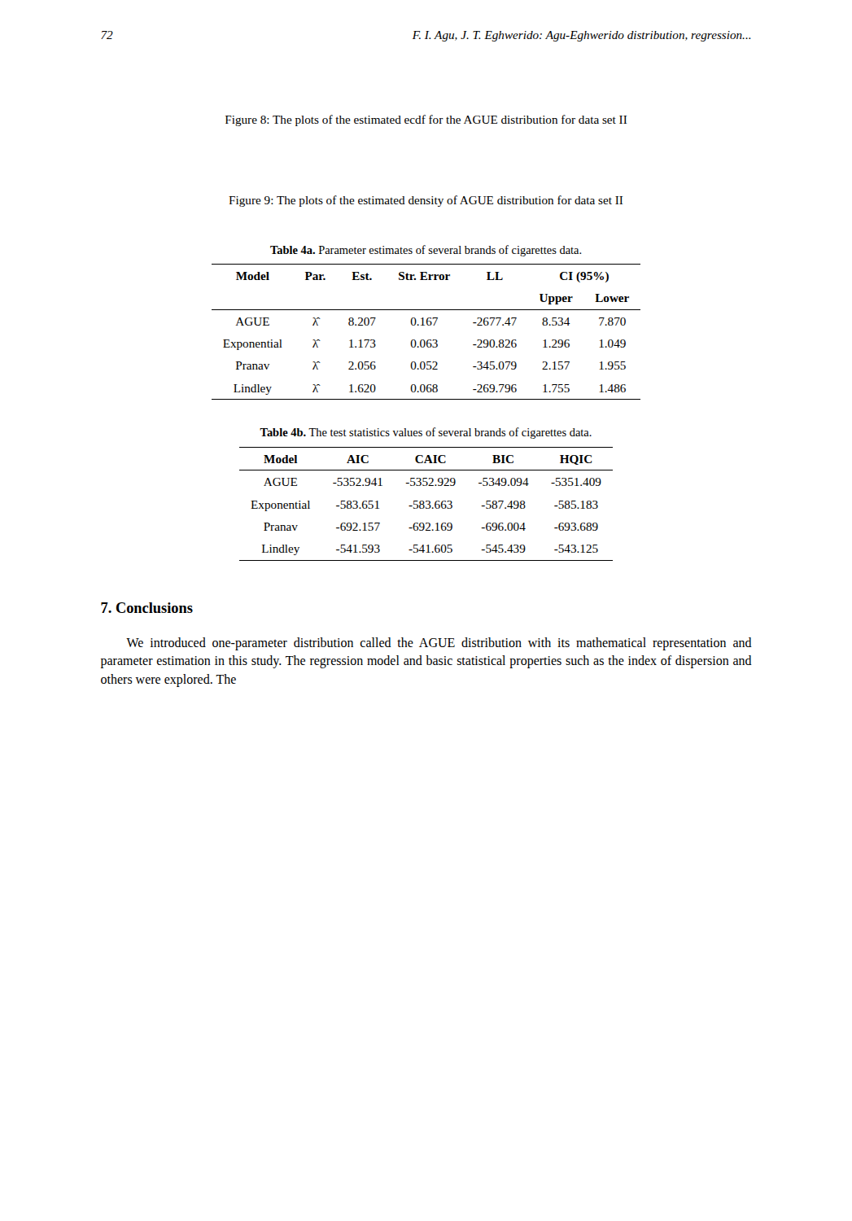72 F. I. Agu, J. T. Eghwerido: Agu-Eghwerido distribution, regression...
Figure 8: The plots of the estimated ecdf for the AGUE distribution for data set II
Figure 9: The plots of the estimated density of AGUE distribution for data set II
Table 4a. Parameter estimates of several brands of cigarettes data.
| Model | Par. | Est. | Str. Error | LL | CI (95%) |
| --- | --- | --- | --- | --- | --- |
| | | | | | Upper | Lower |
| AGUE | λ̂ | 8.207 | 0.167 | -2677.47 | 8.534 | 7.870 |
| Exponential | λ̂ | 1.173 | 0.063 | -290.826 | 1.296 | 1.049 |
| Pranav | λ̂ | 2.056 | 0.052 | -345.079 | 2.157 | 1.955 |
| Lindley | λ̂ | 1.620 | 0.068 | -269.796 | 1.755 | 1.486 |
Table 4b. The test statistics values of several brands of cigarettes data.
| Model | AIC | CAIC | BIC | HQIC |
| --- | --- | --- | --- | --- |
| AGUE | -5352.941 | -5352.929 | -5349.094 | -5351.409 |
| Exponential | -583.651 | -583.663 | -587.498 | -585.183 |
| Pranav | -692.157 | -692.169 | -696.004 | -693.689 |
| Lindley | -541.593 | -541.605 | -545.439 | -543.125 |
7. Conclusions
We introduced one-parameter distribution called the AGUE distribution with its mathematical representation and parameter estimation in this study. The regression model and basic statistical properties such as the index of dispersion and others were explored. The